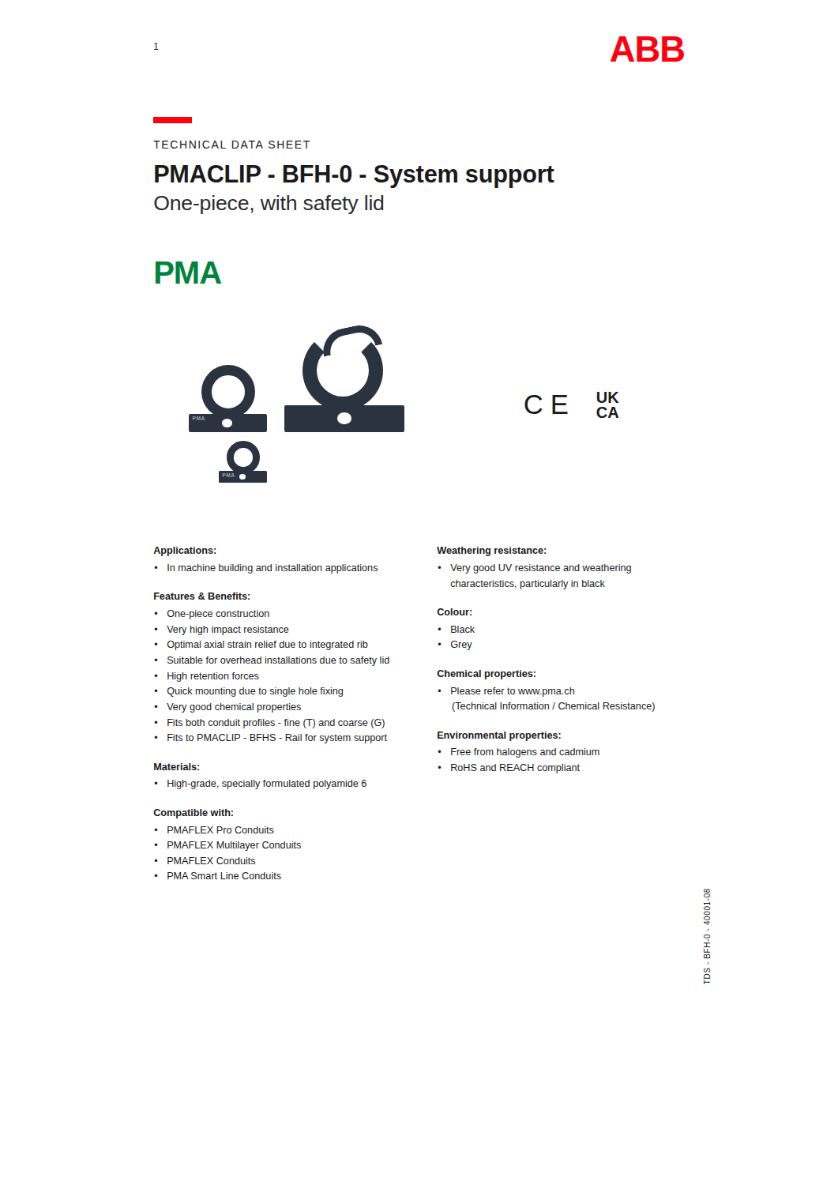1
ABB
Technical data sheet
PMACLIP - BFH-0 - System support One-piece, with safety lid
PMA
PMA
PMA
C E
UK
CA
Applications:
In machine building and installation applications
Features & Benefits:
One-piece construction
Very high impact resistance
Optimal axial strain relief due to integrated rib
Suitable for overhead installations due to safety lid
High retention forces
Quick mounting due to single hole fixing
Very good chemical properties
Fits both conduit profiles - fine (T) and coarse (G)
Fits to PMACLIP - BFHS - Rail for system support
Materials:
High-grade, specially formulated polyamide 6
Compatible with:
PMAFLEX Pro Conduits
PMAFLEX Multilayer Conduits
PMAFLEX Conduits
PMA Smart Line Conduits
Weathering resistance:
Very good UV resistance and weathering characteristics, particularly in black
Colour:
Black
Grey
Chemical properties:
Please refer to www.pma.ch(Technical Information / Chemical Resistance)
Environmental properties:
Free from halogens and cadmium
RoHS and REACH compliant
TDS - BFH-0 - 40001-08